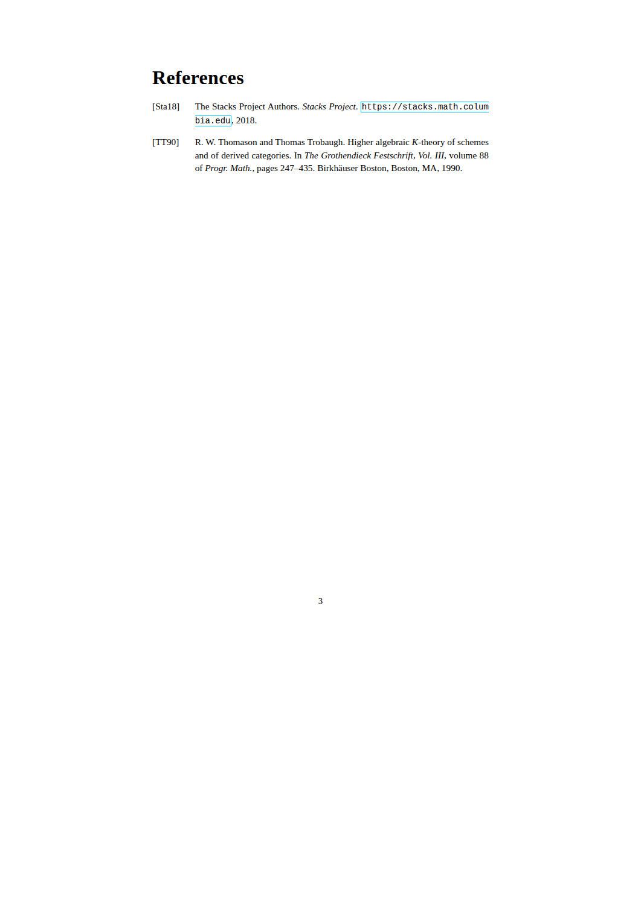References
[Sta18]
The Stacks Project Authors. Stacks Project. https://stacks.math.columbia.edu, 2018.
[TT90]
R. W. Thomason and Thomas Trobaugh. Higher algebraic K-theory of schemes and of derived categories. In The Grothendieck Festschrift, Vol. III, volume 88 of Progr. Math., pages 247–435. Birkhäuser Boston, Boston, MA, 1990.
3